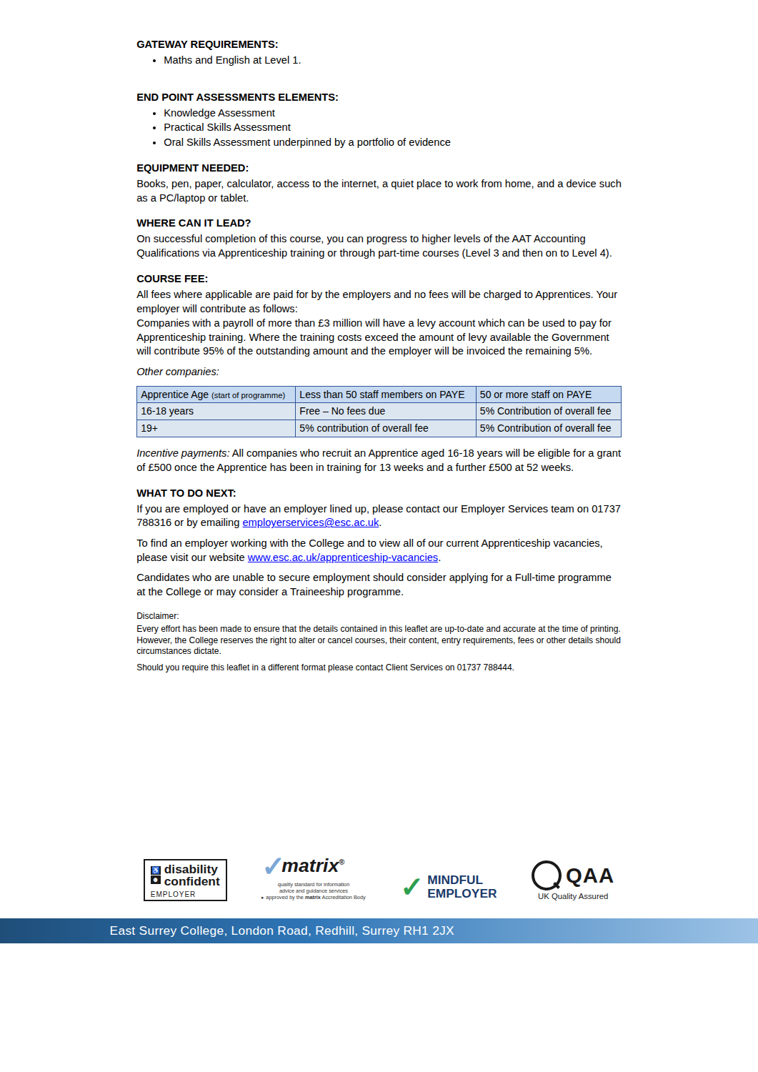Gateway Requirements:
Maths and English at Level 1.
End Point Assessments Elements:
Knowledge Assessment
Practical Skills Assessment
Oral Skills Assessment underpinned by a portfolio of evidence
Equipment Needed:
Books, pen, paper, calculator, access to the internet, a quiet place to work from home, and a device such as a PC/laptop or tablet.
Where Can It Lead?
On successful completion of this course, you can progress to higher levels of the AAT Accounting Qualifications via Apprenticeship training or through part-time courses (Level 3 and then on to Level 4).
Course Fee:
All fees where applicable are paid for by the employers and no fees will be charged to Apprentices. Your employer will contribute as follows:
Companies with a payroll of more than £3 million will have a levy account which can be used to pay for Apprenticeship training. Where the training costs exceed the amount of levy available the Government will contribute 95% of the outstanding amount and the employer will be invoiced the remaining 5%.
Other companies:
| Apprentice Age (start of programme) | Less than 50 staff members on PAYE | 50 or more staff on PAYE |
| --- | --- | --- |
| 16-18 years | Free – No fees due | 5% Contribution of overall fee |
| 19+ | 5% contribution of overall fee | 5% Contribution of overall fee |
Incentive payments: All companies who recruit an Apprentice aged 16-18 years will be eligible for a grant of £500 once the Apprentice has been in training for 13 weeks and a further £500 at 52 weeks.
What To Do Next:
If you are employed or have an employer lined up, please contact our Employer Services team on 01737 788316 or by emailing employerservices@esc.ac.uk.
To find an employer working with the College and to view all of our current Apprenticeship vacancies, please visit our website www.esc.ac.uk/apprenticeship-vacancies.
Candidates who are unable to secure employment should consider applying for a Full-time programme at the College or may consider a Traineeship programme.
Disclaimer:
Every effort has been made to ensure that the details contained in this leaflet are up-to-date and accurate at the time of printing. However, the College reserves the right to alter or cancel courses, their content, entry requirements, fees or other details should circumstances dictate.
Should you require this leaflet in a different format please contact Client Services on 01737 788444.
♿
☻
disability
confident
EMPLOYER
✓ matrix®
quality standard for information
advice and guidance services
▸ approved by the matrix Accreditation Body
✓ MINDFUL
EMPLOYER
QAA
UK Quality Assured
East Surrey College, London Road, Redhill, Surrey RH1 2JX